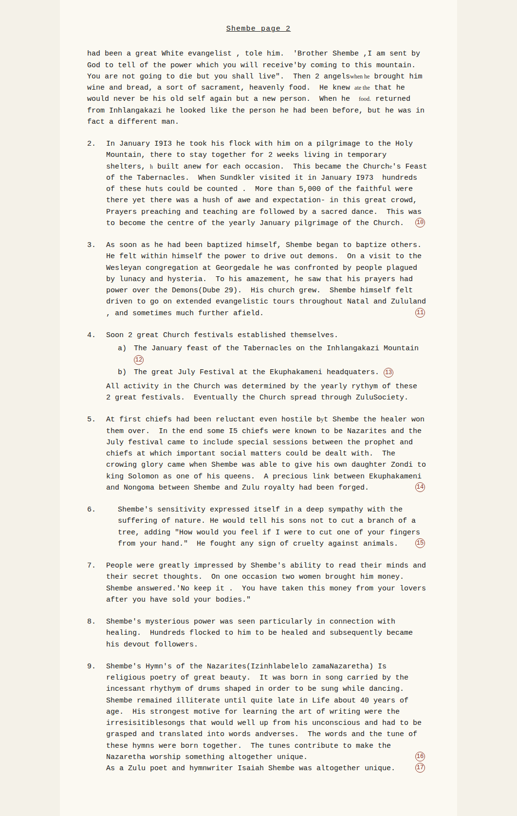Shembe page 2
had been a great White evangelist , tole him. 'Brother Shembe ,I am sent by God to tell of the power which you will receive'by coming to this mountain. You are not going to die but you shall live". Then 2 angelswhen he brought him wine and bread, a sort of sacrament, heavenly food. He knew ate the that he would never be his old self again but a new person. When he food. returned from Inhlangakazi he looked like the person he had been before, but he was in fact a different man.
2. In January I9I3 he took his flock with him on a pilgrimage to the Holy Mountain, there to stay together for 2 weeks living in temporary shelters, h built anew for each occasion. This became the Churche's Feast of the Tabernacles. When Sundkler visited it in January I973 hundreds of these huts could be counted . More than 5,000 of the faithful were there yet there was a hush of awe and expectation- in this great crowd, Prayers preaching and teaching are followed by a sacred dance. This was to become the centre of the yearly January pilgrimage of the Church. 10
3. As soon as he had been baptized himself, Shembe began to baptize others. He felt within himself the power to drive out demons. On a visit to the Wesleyan congregation at Georgedale he was confronted by people plagued by lunacy and hysteria. To his amazement, he saw that his prayers had power over the Demons(Dube 29). His church grew. Shembe himself felt driven to go on extended evangelistic tours throughout Natal and Zululand , and sometimes much further afield. 11
4. Soon 2 great Church festivals established themselves.
a) The January feast of the Tabernacles on the Inhlangakazi Mountain 12
b) The great July Festival at the Ekuphakameni headquaters. 13
All activity in the Church was determined by the yearly rythym of these
2 great festivals. Eventually the Church spread through ZuluSociety.
5. At first chiefs had been reluctant even hostile byt Shembe the healer won them over. In the end some I5 chiefs were known to be Nazarites and the July festival came to include special sessions between the prophet and chiefs at which important social matters could be dealt with. The crowing glory came when Shembe was able to give his own daughter Zondi to king Solomon as one of his queens. A precious link between Ekuphakameni and Nongoma between Shembe and Zulu royalty had been forged. 14
6.
Shembe's sensitivity expressed itself in a deep sympathy with the suffering of nature. He would tell his sons not to cut a branch of a tree, adding "How would you feel if I were to cut one of your fingers from your hand." He fought any sign of cruelty against animals. 15
7. People were greatly impressed by Shembe's ability to read their minds and their secret thoughts. On one occasion two women brought him money. Shembe answered.'No keep it . You have taken this money from your lovers after you have sold your bodies."
8. Shembe's mysterious power was seen particularly in connection with healing. Hundreds flocked to him to be healed and subsequently became his devout followers.
9. Shembe's Hymn's of the Nazarites(Izinhlabelelo zamaNazaretha) Is religious poetry of great beauty. It was born in song carried by the incessant rhythym of drums shaped in order to be sung while dancing. Shembe remained illiterate until quite late in Life about 40 years of age. His strongest motive for learning the art of writing were the irresisitiblesongs that would well up from his unconscious and had to be grasped and translated into words andverses. The words and the tune of these hymns were born together. The tunes contribute to make the Nazaretha worship something altogether unique. 16
As a Zulu poet and hymnwriter Isaiah Shembe was altogether unique. 17